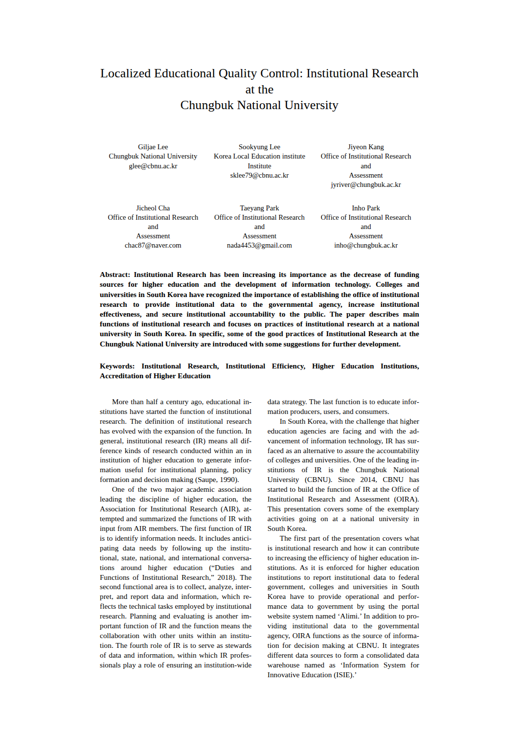Localized Educational Quality Control: Institutional Research at the
Chungbuk National University
| Giljae Lee Chungbuk National University glee@cbnu.ac.kr | Sookyung Lee Korea Local Education institute Institute sklee79@cbnu.ac.kr | Jiyeon Kang Office of Institutional Research and Assessment jyriver@chungbuk.ac.kr |
| Jicheol Cha Office of Institutional Research and Assessment chac87@naver.com | Taeyang Park Office of Institutional Research and Assessment nada4453@gmail.com | Inho Park Office of Institutional Research and Assessment inho@chungbuk.ac.kr |
Abstract: Institutional Research has been increasing its importance as the decrease of funding sources for higher education and the development of information technology. Colleges and universities in South Korea have recognized the importance of establishing the office of institutional research to provide institutional data to the governmental agency, increase institutional effectiveness, and secure institutional accountability to the public. The paper describes main functions of institutional research and focuses on practices of institutional research at a national university in South Korea. In specific, some of the good practices of Institutional Research at the Chungbuk National University are introduced with some suggestions for further development.
Keywords: Institutional Research, Institutional Efficiency, Higher Education Institutions, Accreditation of Higher Education
More than half a century ago, educational institutions have started the function of institutional research. The definition of institutional research has evolved with the expansion of the function. In general, institutional research (IR) means all difference kinds of research conducted within an in institution of higher education to generate information useful for institutional planning, policy formation and decision making (Saupe, 1990).
One of the two major academic association leading the discipline of higher education, the Association for Institutional Research (AIR), attempted and summarized the functions of IR with input from AIR members. The first function of IR is to identify information needs. It includes anticipating data needs by following up the institutional, state, national, and international conversations around higher education (“Duties and Functions of Institutional Research,” 2018). The second functional area is to collect, analyze, interpret, and report data and information, which reflects the technical tasks employed by institutional research. Planning and evaluating is another important function of IR and the function means the collaboration with other units within an institution. The fourth role of IR is to serve as stewards of data and information, within which IR professionals play a role of ensuring an institution-wide data strategy. The last function is to educate information producers, users, and consumers.
In South Korea, with the challenge that higher education agencies are facing and with the advancement of information technology, IR has surfaced as an alternative to assure the accountability of colleges and universities. One of the leading institutions of IR is the Chungbuk National University (CBNU). Since 2014, CBNU has started to build the function of IR at the Office of Institutional Research and Assessment (OIRA). This presentation covers some of the exemplary activities going on at a national university in South Korea.
The first part of the presentation covers what is institutional research and how it can contribute to increasing the efficiency of higher education institutions. As it is enforced for higher education institutions to report institutional data to federal government, colleges and universities in South Korea have to provide operational and performance data to government by using the portal website system named ‘Alimi.’ In addition to providing institutional data to the governmental agency, OIRA functions as the source of information for decision making at CBNU. It integrates different data sources to form a consolidated data warehouse named as ‘Information System for Innovative Education (ISIE).’